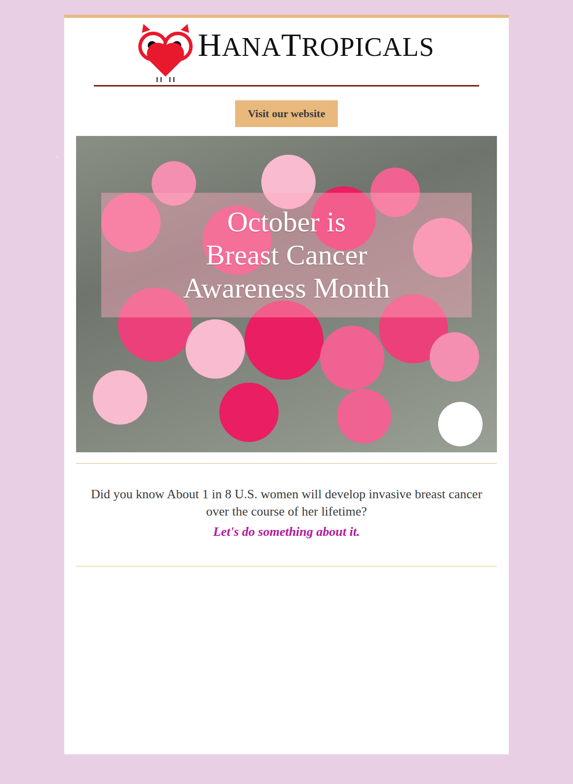HANATROPICALS
Visit our website
October is
Breast Cancer
Awareness Month
Did you know About 1 in 8 U.S. women will develop invasive breast cancer over the course of her lifetime? Let's do something about it.